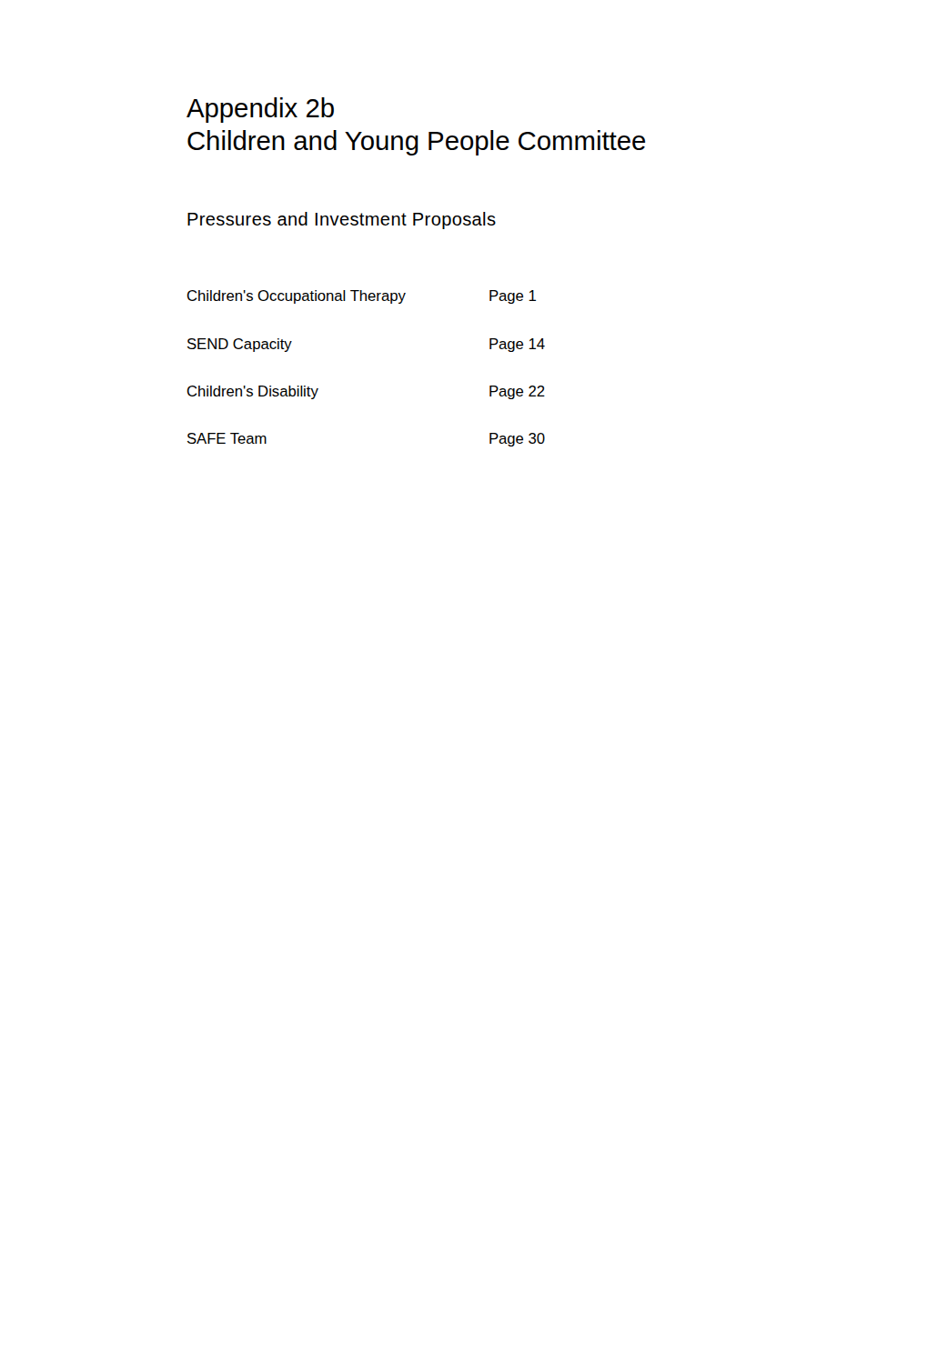Appendix 2b
Children and Young People Committee
Pressures and Investment Proposals
| Children's Occupational Therapy | Page 1 |
| SEND Capacity | Page 14 |
| Children's Disability | Page 22 |
| SAFE Team | Page 30 |